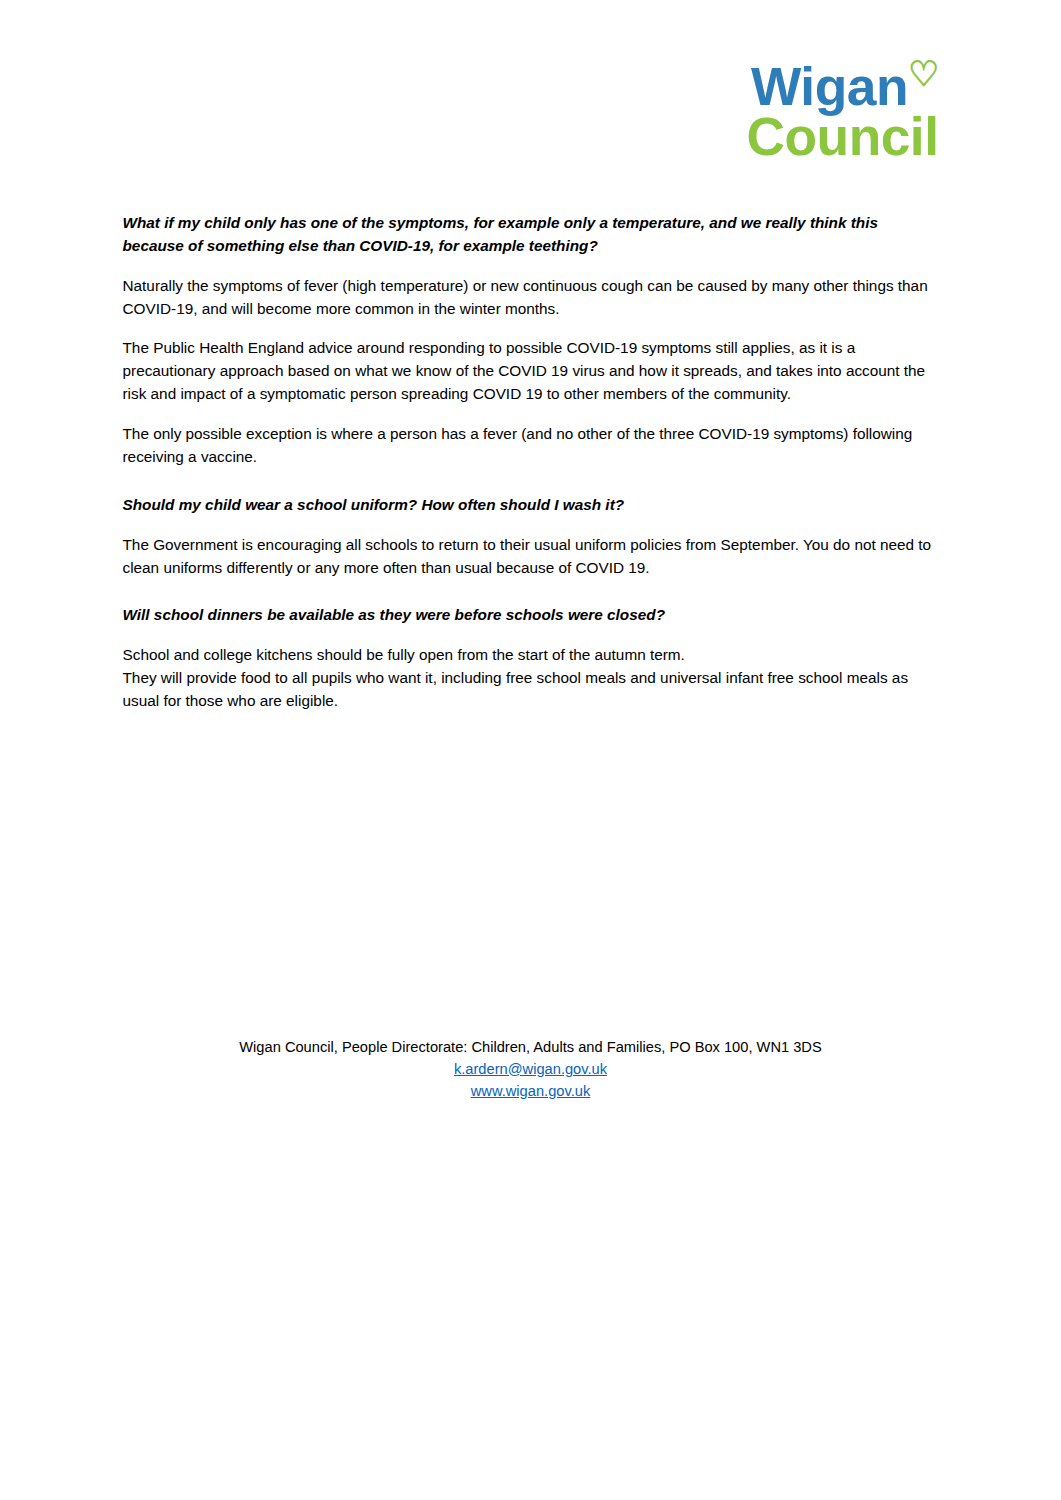Wigan♡
Council
What if my child only has one of the symptoms, for example only a temperature, and we really think this because of something else than COVID-19, for example teething?
Naturally the symptoms of fever (high temperature) or new continuous cough can be caused by many other things than COVID-19, and will become more common in the winter months.
The Public Health England advice around responding to possible COVID-19 symptoms still applies, as it is a precautionary approach based on what we know of the COVID 19 virus and how it spreads, and takes into account the risk and impact of a symptomatic person spreading COVID 19 to other members of the community.
The only possible exception is where a person has a fever (and no other of the three COVID-19 symptoms) following receiving a vaccine.
Should my child wear a school uniform? How often should I wash it?
The Government is encouraging all schools to return to their usual uniform policies from September. You do not need to clean uniforms differently or any more often than usual because of COVID 19.
Will school dinners be available as they were before schools were closed?
School and college kitchens should be fully open from the start of the autumn term.
They will provide food to all pupils who want it, including free school meals and universal infant free school meals as usual for those who are eligible.
Wigan Council, People Directorate: Children, Adults and Families, PO Box 100, WN1 3DS
k.ardern@wigan.gov.uk
www.wigan.gov.uk